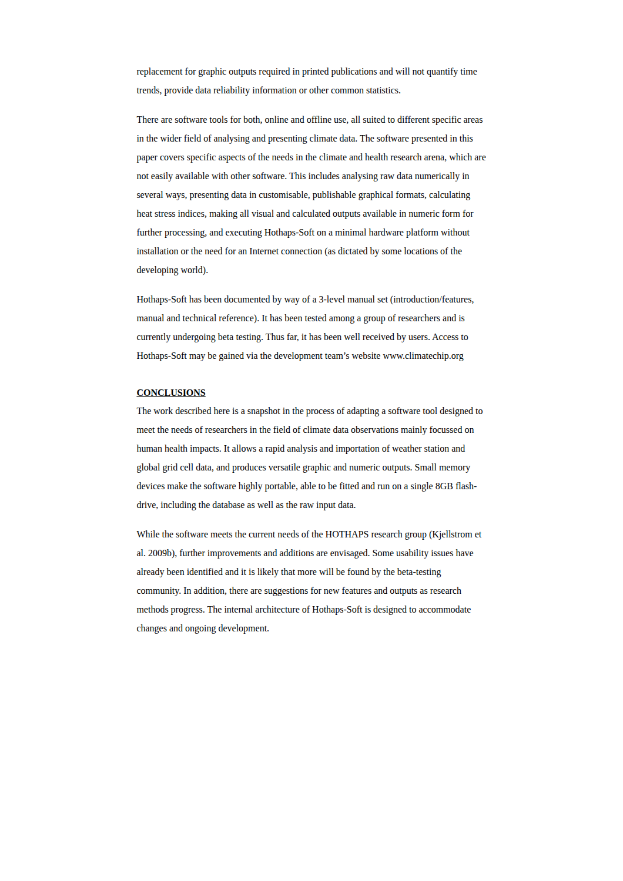replacement for graphic outputs required in printed publications and will not quantify time trends, provide data reliability information or other common statistics.
There are software tools for both, online and offline use, all suited to different specific areas in the wider field of analysing and presenting climate data. The software presented in this paper covers specific aspects of the needs in the climate and health research arena, which are not easily available with other software. This includes analysing raw data numerically in several ways, presenting data in customisable, publishable graphical formats, calculating heat stress indices, making all visual and calculated outputs available in numeric form for further processing, and executing Hothaps-Soft on a minimal hardware platform without installation or the need for an Internet connection (as dictated by some locations of the developing world).
Hothaps-Soft has been documented by way of a 3-level manual set (introduction/features, manual and technical reference). It has been tested among a group of researchers and is currently undergoing beta testing. Thus far, it has been well received by users. Access to Hothaps-Soft may be gained via the development team’s website www.climatechip.org
Conclusions
The work described here is a snapshot in the process of adapting a software tool designed to meet the needs of researchers in the field of climate data observations mainly focussed on human health impacts. It allows a rapid analysis and importation of weather station and global grid cell data, and produces versatile graphic and numeric outputs. Small memory devices make the software highly portable, able to be fitted and run on a single 8GB flash-drive, including the database as well as the raw input data.
While the software meets the current needs of the HOTHAPS research group (Kjellstrom et al. 2009b), further improvements and additions are envisaged. Some usability issues have already been identified and it is likely that more will be found by the beta-testing community. In addition, there are suggestions for new features and outputs as research methods progress. The internal architecture of Hothaps-Soft is designed to accommodate changes and ongoing development.